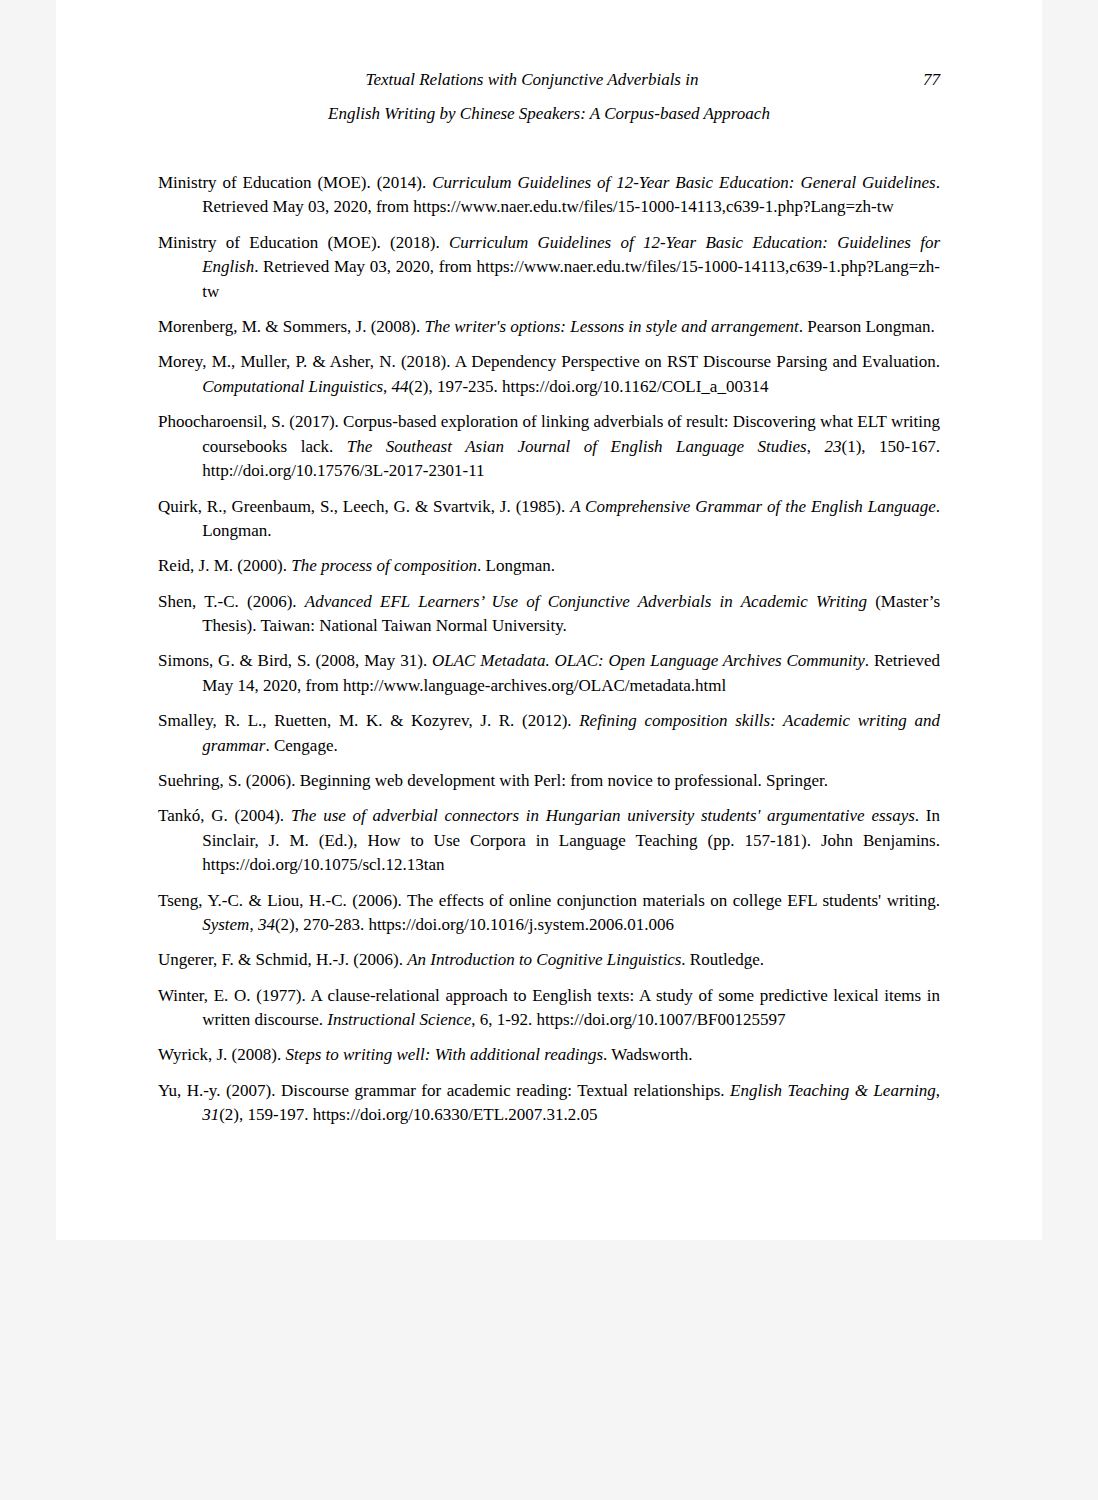77 Textual Relations with Conjunctive Adverbials in
English Writing by Chinese Speakers: A Corpus-based Approach
Ministry of Education (MOE). (2014). Curriculum Guidelines of 12-Year Basic Education: General Guidelines. Retrieved May 03, 2020, from https://www.naer.edu.tw/files/15-1000-14113,c639-1.php?Lang=zh-tw
Ministry of Education (MOE). (2018). Curriculum Guidelines of 12-Year Basic Education: Guidelines for English. Retrieved May 03, 2020, from https://www.naer.edu.tw/files/15-1000-14113,c639-1.php?Lang=zh-tw
Morenberg, M. & Sommers, J. (2008). The writer's options: Lessons in style and arrangement. Pearson Longman.
Morey, M., Muller, P. & Asher, N. (2018). A Dependency Perspective on RST Discourse Parsing and Evaluation. Computational Linguistics, 44(2), 197-235. https://doi.org/10.1162/COLI_a_00314
Phoocharoensil, S. (2017). Corpus-based exploration of linking adverbials of result: Discovering what ELT writing coursebooks lack. The Southeast Asian Journal of English Language Studies, 23(1), 150-167. http://doi.org/10.17576/3L-2017-2301-11
Quirk, R., Greenbaum, S., Leech, G. & Svartvik, J. (1985). A Comprehensive Grammar of the English Language. Longman.
Reid, J. M. (2000). The process of composition. Longman.
Shen, T.-C. (2006). Advanced EFL Learners’ Use of Conjunctive Adverbials in Academic Writing (Master’s Thesis). Taiwan: National Taiwan Normal University.
Simons, G. & Bird, S. (2008, May 31). OLAC Metadata. OLAC: Open Language Archives Community. Retrieved May 14, 2020, from http://www.language-archives.org/OLAC/metadata.html
Smalley, R. L., Ruetten, M. K. & Kozyrev, J. R. (2012). Refining composition skills: Academic writing and grammar. Cengage.
Suehring, S. (2006). Beginning web development with Perl: from novice to professional. Springer.
Tankó, G. (2004). The use of adverbial connectors in Hungarian university students' argumentative essays. In Sinclair, J. M. (Ed.), How to Use Corpora in Language Teaching (pp. 157-181). John Benjamins. https://doi.org/10.1075/scl.12.13tan
Tseng, Y.-C. & Liou, H.-C. (2006). The effects of online conjunction materials on college EFL students' writing. System, 34(2), 270-283. https://doi.org/10.1016/j.system.2006.01.006
Ungerer, F. & Schmid, H.-J. (2006). An Introduction to Cognitive Linguistics. Routledge.
Winter, E. O. (1977). A clause-relational approach to Eenglish texts: A study of some predictive lexical items in written discourse. Instructional Science, 6, 1-92. https://doi.org/10.1007/BF00125597
Wyrick, J. (2008). Steps to writing well: With additional readings. Wadsworth.
Yu, H.-y. (2007). Discourse grammar for academic reading: Textual relationships. English Teaching & Learning, 31(2), 159-197. https://doi.org/10.6330/ETL.2007.31.2.05